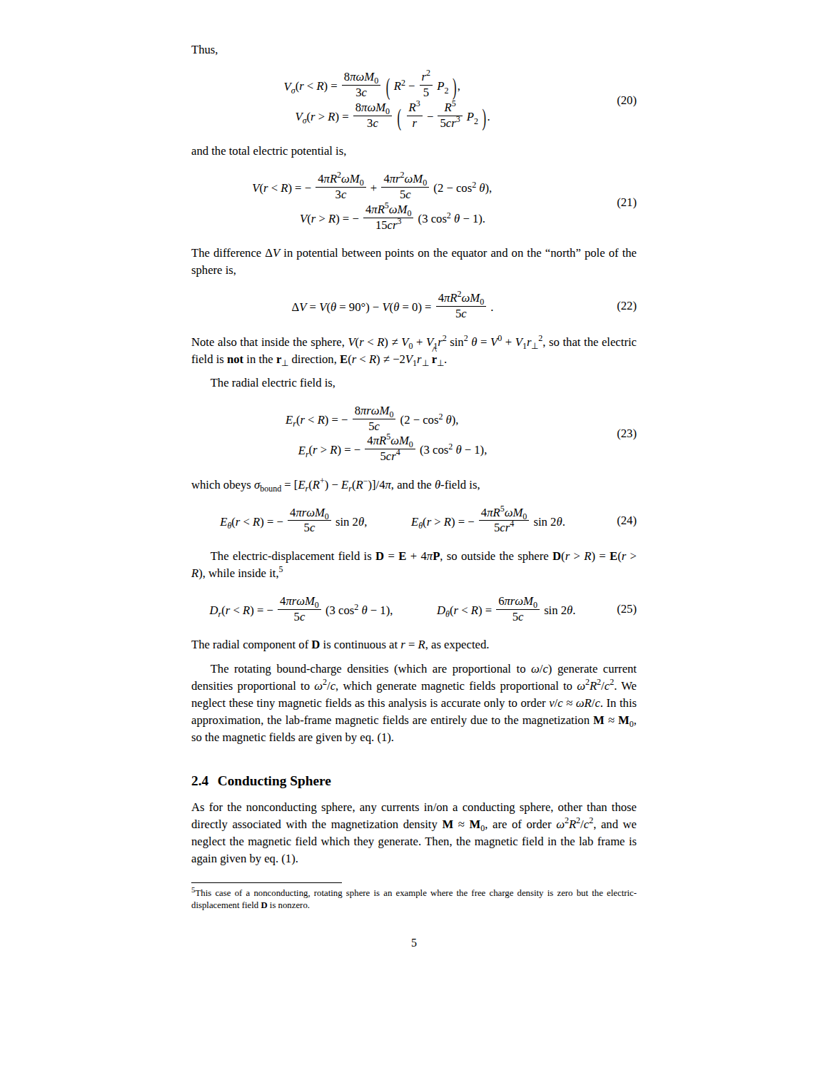Thus,
Vσ(r < R) = 8πωM03c ( R2 − r25 P2 ), Vσ(r > R) = 8πωM03c ( R3 r − R55cr3 P2 ).
(20)
and the total electric potential is,
V(r < R) = − 4πR2ωM03c + 4πr2ωM05c (2 − cos2 θ), V(r > R) = − 4πR5ωM015cr3 (3 cos2 θ − 1).
(21)
The difference ΔV in potential between points on the equator and on the “north” pole of the sphere is,
ΔV = V(θ = 90°) − V(θ = 0) = 4πR2ωM05c .
(22)
Note also that inside the sphere, V(r < R) ≠ V0 + V1r2 sin2 θ = V0 + V1r⊥2, so that the electric field is not in the r⊥ direction, E(r < R) ≠ −2V1r⊥ r⊥.
The radial electric field is,
Er(r < R) = − 8πrωM05c (2 − cos2 θ), Er(r > R) = − 4πR5ωM05cr4 (3 cos2 θ − 1),
(23)
which obeys σbound = [Er(R+) − Er(R−)]/4π, and the θ-field is,
Eθ(r < R) = − 4πrωM05c sin 2θ, Eθ(r > R) = − 4πR5ωM05cr4 sin 2θ.
(24)
The electric-displacement field is D = E + 4πP, so outside the sphere D(r > R) = E(r > R), while inside it,5
Dr(r < R) = − 4πrωM05c (3 cos2 θ − 1), Dθ(r < R) = 6πrωM05c sin 2θ.
(25)
The radial component of D is continuous at r = R, as expected.
The rotating bound-charge densities (which are proportional to ω/c) generate current densities proportional to ω2/c, which generate magnetic fields proportional to ω2R2/c2. We neglect these tiny magnetic fields as this analysis is accurate only to order v/c ≈ ωR/c. In this approximation, the lab-frame magnetic fields are entirely due to the magnetization M ≈ M0, so the magnetic fields are given by eq. (1).
2.4 Conducting Sphere
As for the nonconducting sphere, any currents in/on a conducting sphere, other than those directly associated with the magnetization density M ≈ M0, are of order ω2R2/c2, and we neglect the magnetic field which they generate. Then, the magnetic field in the lab frame is again given by eq. (1).
5This case of a nonconducting, rotating sphere is an example where the free charge density is zero but the electric-displacement field D is nonzero.
5